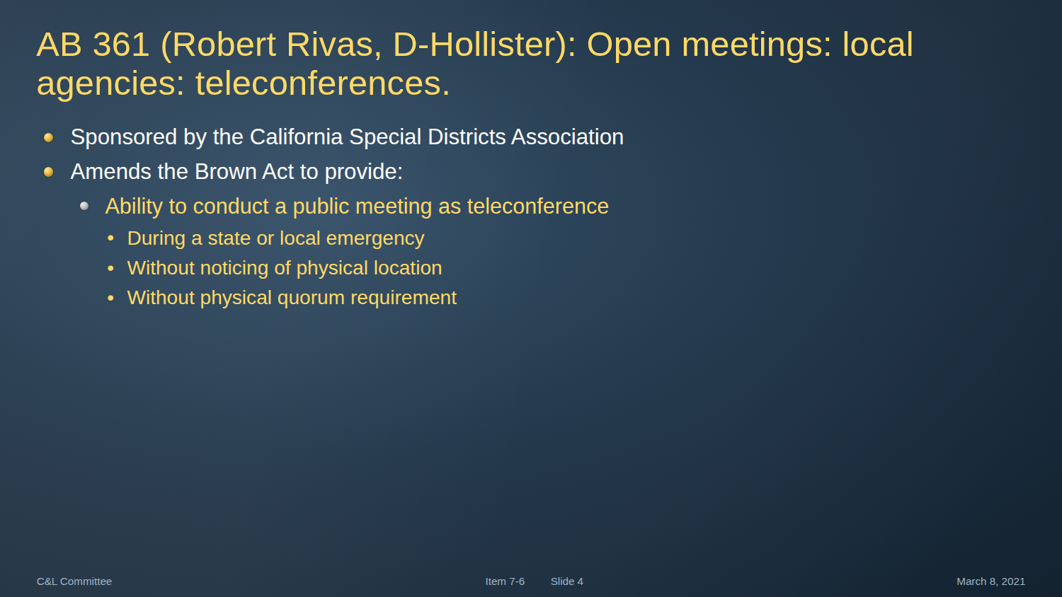AB 361 (Robert Rivas, D-Hollister): Open meetings: local agencies: teleconferences.
Sponsored by the California Special Districts Association
Amends the Brown Act to provide:
Ability to conduct a public meeting as teleconference
During a state or local emergency
Without noticing of physical location
Without physical quorum requirement
C&L Committee
Item 7-6 Slide 4
March 8, 2021